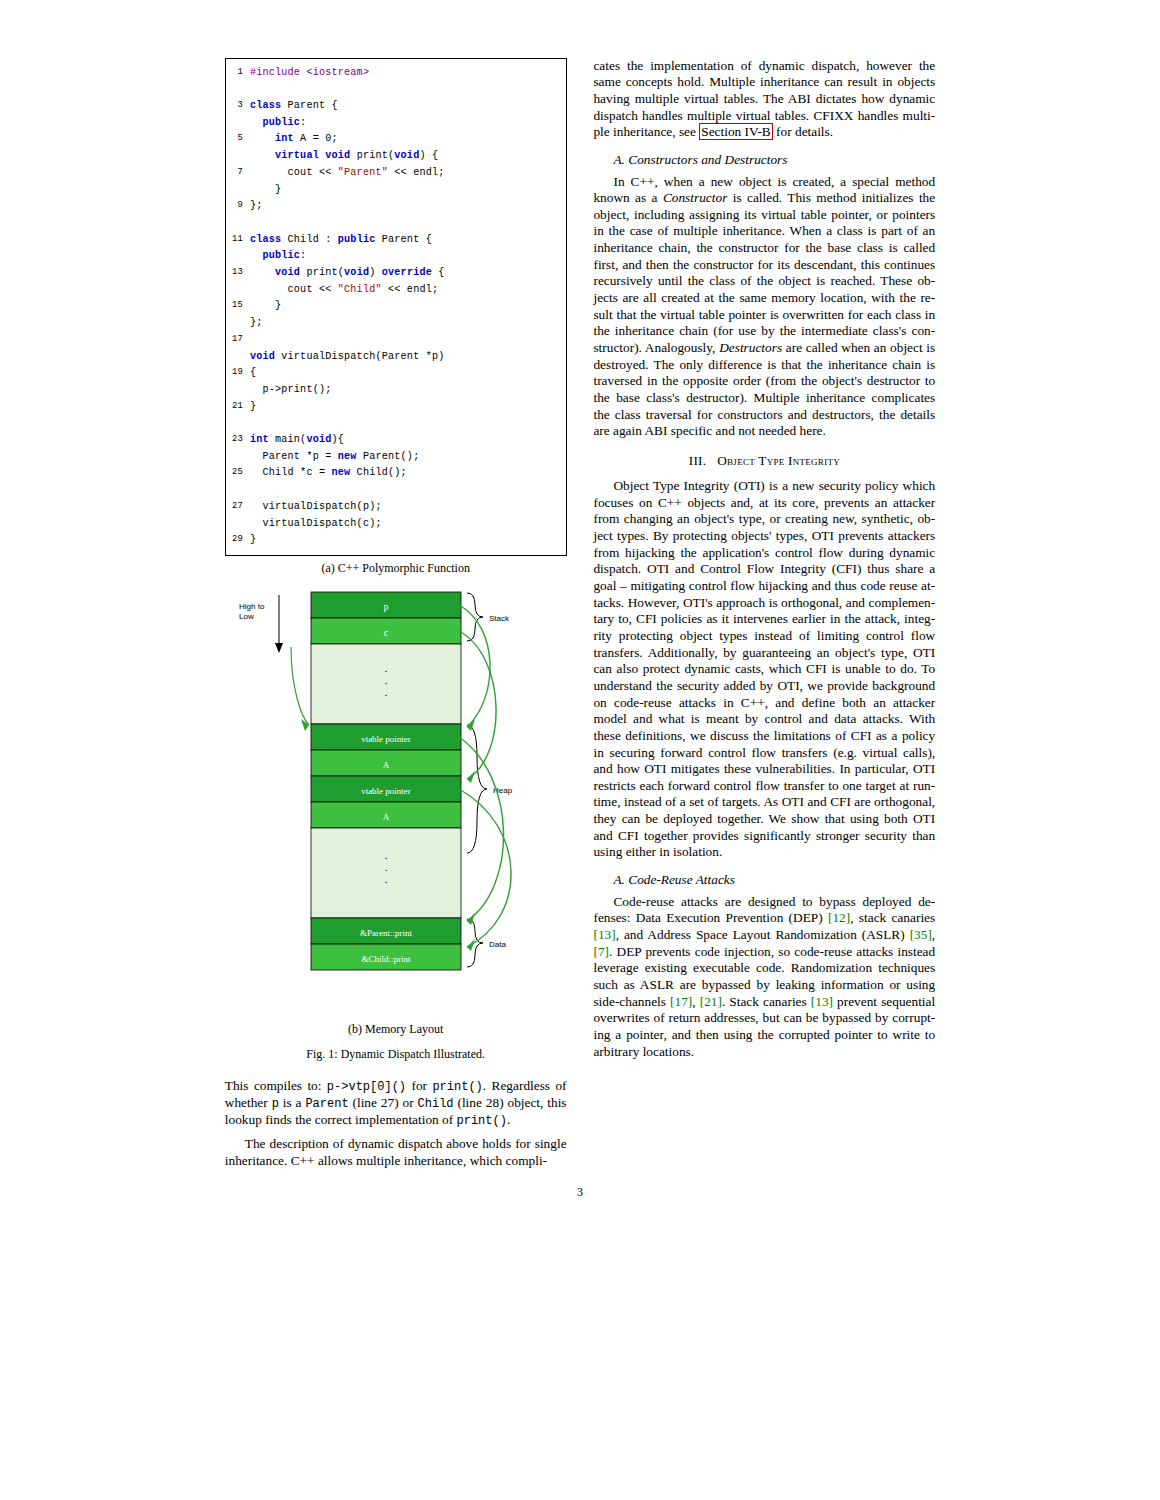| 1 | #include <iostream> |
| 3 | class Parent { |
| | public : |
| 5 | int A = 0; |
| | virtual void print( void ) { |
| 7 | cout << "Parent" << endl; |
| | } |
| 9 | }; |
| 11 | class Child : public Parent { |
| | public : |
| 13 | void print( void ) override { |
| | cout << "Child" << endl; |
| 15 | } |
| | }; |
| 17 | |
| | void virtualDispatch(Parent *p) |
| 19 | { |
| | p->print(); |
| 21 | } |
| 23 | int main( void ){ |
| | Parent *p = new Parent(); |
| 25 | Child *c = new Child(); |
| 27 | virtualDispatch(p); |
| | virtualDispatch(c); |
| 29 | } |
(a) C++ Polymorphic Function
p c . . . vtable pointer A vtable pointer A . . . &Parent::print &Child::print High to Low Stack Heap Data
(b) Memory Layout
Fig. 1: Dynamic Dispatch Illustrated.
This compiles to: p->vtp[0]() for print(). Regardless of whether p is a Parent (line 27) or Child (line 28) object, this lookup finds the correct implementation of print().
The description of dynamic dispatch above holds for single inheritance. C++ allows multiple inheritance, which compli-
cates the implementation of dynamic dispatch, however the same concepts hold. Multiple inheritance can result in objects having multiple virtual tables. The ABI dictates how dynamic dispatch handles multiple virtual tables. CFIXX handles multiple inheritance, see Section IV-B for details.
A. Constructors and Destructors
In C++, when a new object is created, a special method known as a Constructor is called. This method initializes the object, including assigning its virtual table pointer, or pointers in the case of multiple inheritance. When a class is part of an inheritance chain, the constructor for the base class is called first, and then the constructor for its descendant, this continues recursively until the class of the object is reached. These objects are all created at the same memory location, with the result that the virtual table pointer is overwritten for each class in the inheritance chain (for use by the intermediate class's constructor). Analogously, Destructors are called when an object is destroyed. The only difference is that the inheritance chain is traversed in the opposite order (from the object's destructor to the base class's destructor). Multiple inheritance complicates the class traversal for constructors and destructors, the details are again ABI specific and not needed here.
III. Object Type Integrity
Object Type Integrity (OTI) is a new security policy which focuses on C++ objects and, at its core, prevents an attacker from changing an object's type, or creating new, synthetic, object types. By protecting objects' types, OTI prevents attackers from hijacking the application's control flow during dynamic dispatch. OTI and Control Flow Integrity (CFI) thus share a goal – mitigating control flow hijacking and thus code reuse attacks. However, OTI's approach is orthogonal, and complementary to, CFI policies as it intervenes earlier in the attack, integrity protecting object types instead of limiting control flow transfers. Additionally, by guaranteeing an object's type, OTI can also protect dynamic casts, which CFI is unable to do. To understand the security added by OTI, we provide background on code-reuse attacks in C++, and define both an attacker model and what is meant by control and data attacks. With these definitions, we discuss the limitations of CFI as a policy in securing forward control flow transfers (e.g. virtual calls), and how OTI mitigates these vulnerabilities. In particular, OTI restricts each forward control flow transfer to one target at runtime, instead of a set of targets. As OTI and CFI are orthogonal, they can be deployed together. We show that using both OTI and CFI together provides significantly stronger security than using either in isolation.
A. Code-Reuse Attacks
Code-reuse attacks are designed to bypass deployed defenses: Data Execution Prevention (DEP) [12], stack canaries [13], and Address Space Layout Randomization (ASLR) [35], [7]. DEP prevents code injection, so code-reuse attacks instead leverage existing executable code. Randomization techniques such as ASLR are bypassed by leaking information or using side-channels [17], [21]. Stack canaries [13] prevent sequential overwrites of return addresses, but can be bypassed by corrupting a pointer, and then using the corrupted pointer to write to arbitrary locations.
3